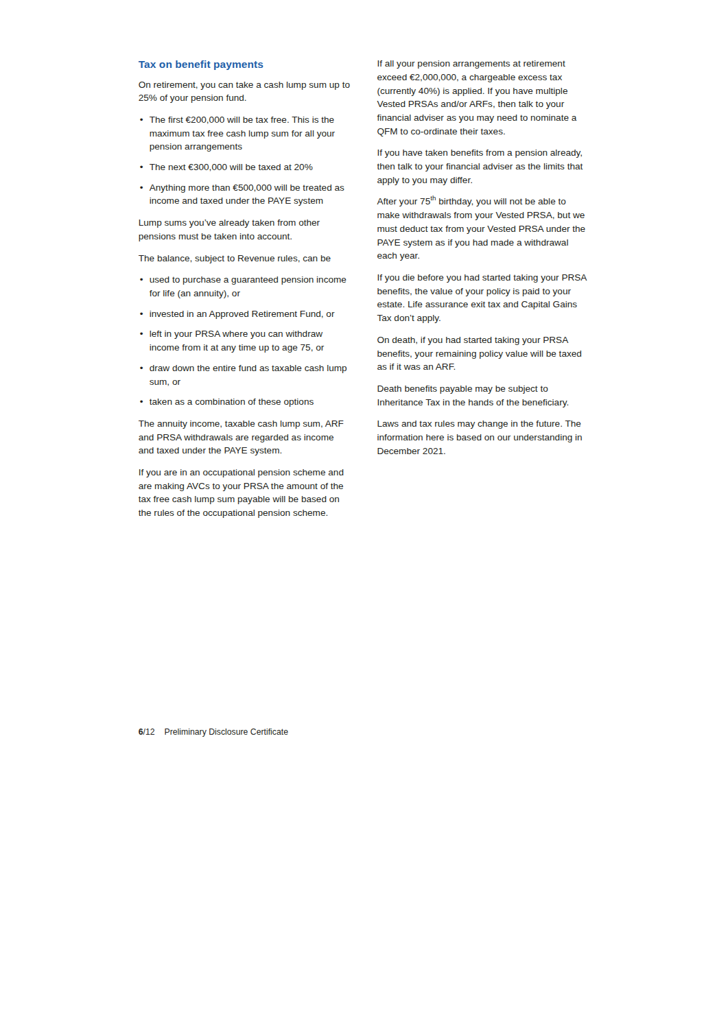Tax on benefit payments
On retirement, you can take a cash lump sum up to 25% of your pension fund.
The first €200,000 will be tax free. This is the maximum tax free cash lump sum for all your pension arrangements
The next €300,000 will be taxed at 20%
Anything more than €500,000 will be treated as income and taxed under the PAYE system
Lump sums you’ve already taken from other pensions must be taken into account.
The balance, subject to Revenue rules, can be
used to purchase a guaranteed pension income for life (an annuity), or
invested in an Approved Retirement Fund, or
left in your PRSA where you can withdraw income from it at any time up to age 75, or
draw down the entire fund as taxable cash lump sum, or
taken as a combination of these options
The annuity income, taxable cash lump sum, ARF and PRSA withdrawals are regarded as income and taxed under the PAYE system.
If you are in an occupational pension scheme and are making AVCs to your PRSA the amount of the tax free cash lump sum payable will be based on the rules of the occupational pension scheme.
If all your pension arrangements at retirement exceed €2,000,000, a chargeable excess tax (currently 40%) is applied. If you have multiple Vested PRSAs and/or ARFs, then talk to your financial adviser as you may need to nominate a QFM to co-ordinate their taxes.
If you have taken benefits from a pension already, then talk to your financial adviser as the limits that apply to you may differ.
After your 75th birthday, you will not be able to make withdrawals from your Vested PRSA, but we must deduct tax from your Vested PRSA under the PAYE system as if you had made a withdrawal each year.
If you die before you had started taking your PRSA benefits, the value of your policy is paid to your estate. Life assurance exit tax and Capital Gains Tax don’t apply.
On death, if you had started taking your PRSA benefits, your remaining policy value will be taxed as if it was an ARF.
Death benefits payable may be subject to Inheritance Tax in the hands of the beneficiary.
Laws and tax rules may change in the future. The information here is based on our understanding in December 2021.
6/12Preliminary Disclosure Certificate